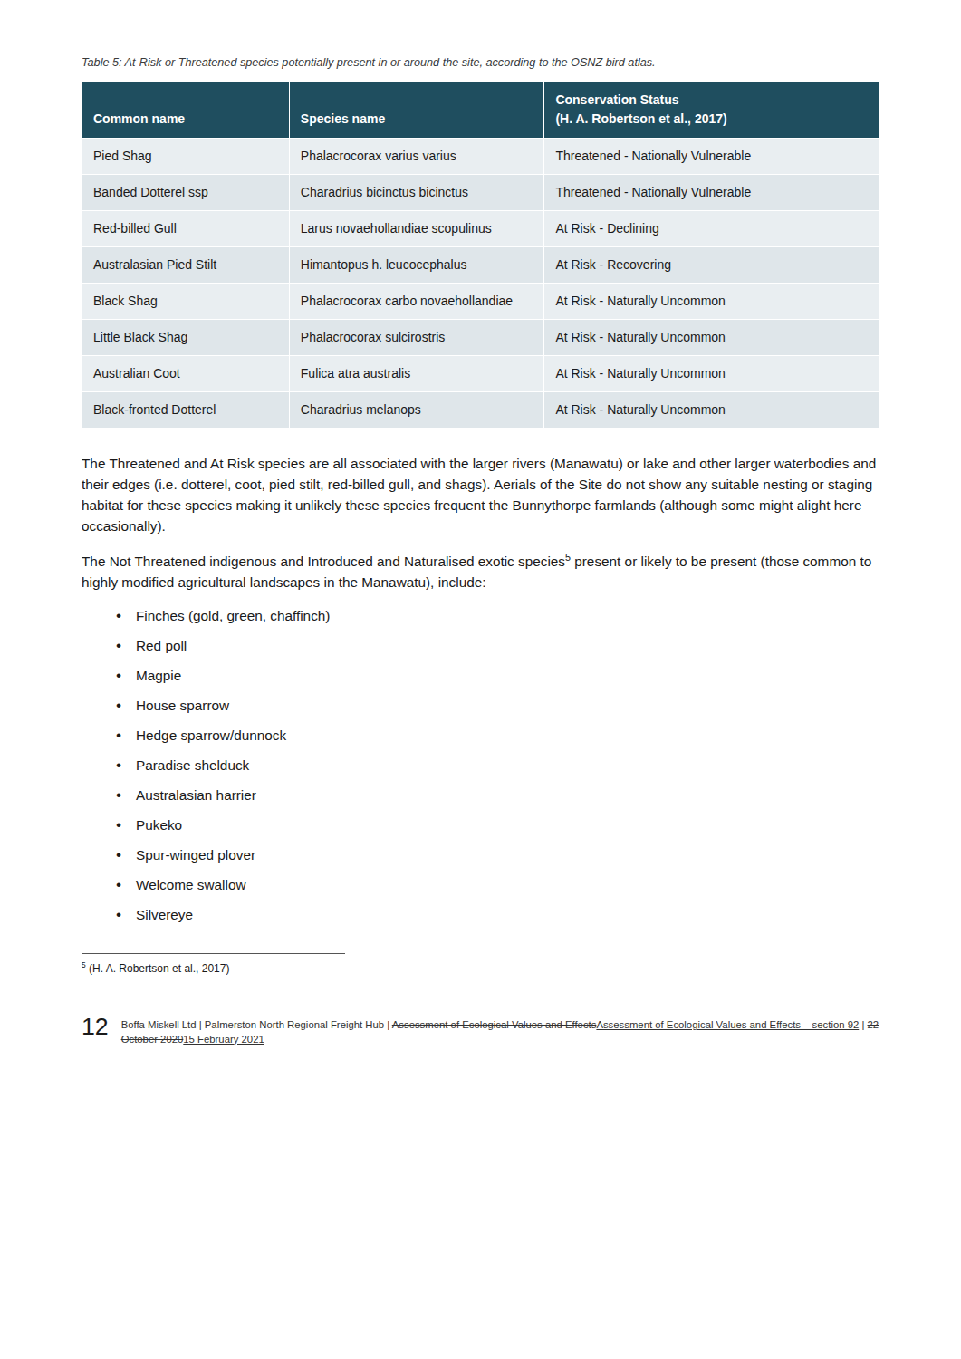Table 5: At-Risk or Threatened species potentially present in or around the site, according to the OSNZ bird atlas.
| Common name | Species name | Conservation Status (H. A. Robertson et al., 2017) |
| --- | --- | --- |
| Pied Shag | Phalacrocorax varius varius | Threatened - Nationally Vulnerable |
| Banded Dotterel ssp | Charadrius bicinctus bicinctus | Threatened - Nationally Vulnerable |
| Red-billed Gull | Larus novaehollandiae scopulinus | At Risk - Declining |
| Australasian Pied Stilt | Himantopus h. leucocephalus | At Risk - Recovering |
| Black Shag | Phalacrocorax carbo novaehollandiae | At Risk - Naturally Uncommon |
| Little Black Shag | Phalacrocorax sulcirostris | At Risk - Naturally Uncommon |
| Australian Coot | Fulica atra australis | At Risk - Naturally Uncommon |
| Black-fronted Dotterel | Charadrius melanops | At Risk - Naturally Uncommon |
The Threatened and At Risk species are all associated with the larger rivers (Manawatu) or lake and other larger waterbodies and their edges (i.e. dotterel, coot, pied stilt, red-billed gull, and shags). Aerials of the Site do not show any suitable nesting or staging habitat for these species making it unlikely these species frequent the Bunnythorpe farmlands (although some might alight here occasionally).
The Not Threatened indigenous and Introduced and Naturalised exotic species5 present or likely to be present (those common to highly modified agricultural landscapes in the Manawatu), include:
Finches (gold, green, chaffinch)
Red poll
Magpie
House sparrow
Hedge sparrow/dunnock
Paradise shelduck
Australasian harrier
Pukeko
Spur-winged plover
Welcome swallow
Silvereye
5 (H. A. Robertson et al., 2017)
12
Boffa Miskell Ltd | Palmerston North Regional Freight Hub | Assessment of Ecological Values and Effects Assessment of Ecological Values and Effects – section 92 | 22 October 202015 February 2021